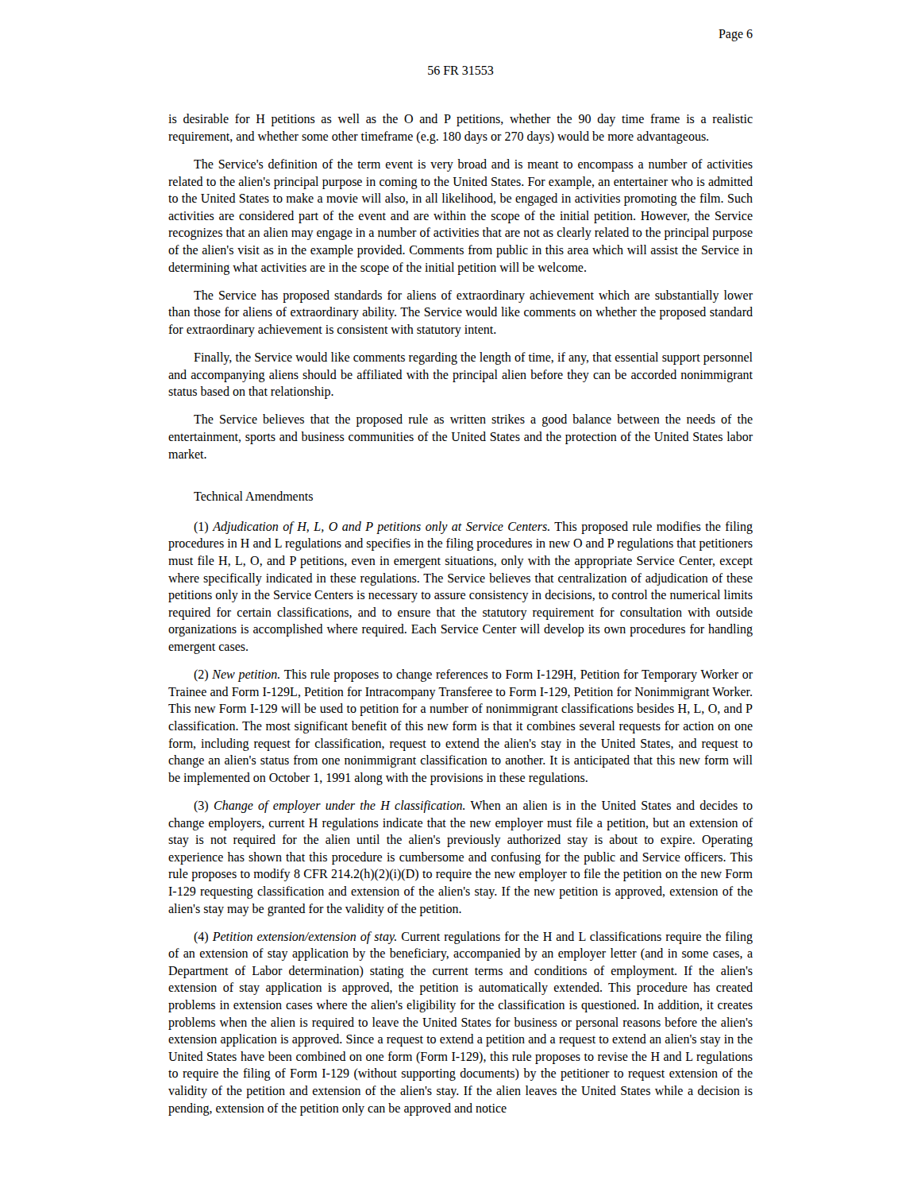Page 6
56 FR 31553
is desirable for H petitions as well as the O and P petitions, whether the 90 day time frame is a realistic requirement, and whether some other timeframe (e.g. 180 days or 270 days) would be more advantageous.
The Service's definition of the term event is very broad and is meant to encompass a number of activities related to the alien's principal purpose in coming to the United States. For example, an entertainer who is admitted to the United States to make a movie will also, in all likelihood, be engaged in activities promoting the film. Such activities are considered part of the event and are within the scope of the initial petition. However, the Service recognizes that an alien may engage in a number of activities that are not as clearly related to the principal purpose of the alien's visit as in the example provided. Comments from public in this area which will assist the Service in determining what activities are in the scope of the initial petition will be welcome.
The Service has proposed standards for aliens of extraordinary achievement which are substantially lower than those for aliens of extraordinary ability. The Service would like comments on whether the proposed standard for extraordinary achievement is consistent with statutory intent.
Finally, the Service would like comments regarding the length of time, if any, that essential support personnel and accompanying aliens should be affiliated with the principal alien before they can be accorded nonimmigrant status based on that relationship.
The Service believes that the proposed rule as written strikes a good balance between the needs of the entertainment, sports and business communities of the United States and the protection of the United States labor market.
Technical Amendments
(1) Adjudication of H, L, O and P petitions only at Service Centers. This proposed rule modifies the filing procedures in H and L regulations and specifies in the filing procedures in new O and P regulations that petitioners must file H, L, O, and P petitions, even in emergent situations, only with the appropriate Service Center, except where specifically indicated in these regulations. The Service believes that centralization of adjudication of these petitions only in the Service Centers is necessary to assure consistency in decisions, to control the numerical limits required for certain classifications, and to ensure that the statutory requirement for consultation with outside organizations is accomplished where required. Each Service Center will develop its own procedures for handling emergent cases.
(2) New petition. This rule proposes to change references to Form I-129H, Petition for Temporary Worker or Trainee and Form I-129L, Petition for Intracompany Transferee to Form I-129, Petition for Nonimmigrant Worker. This new Form I-129 will be used to petition for a number of nonimmigrant classifications besides H, L, O, and P classification. The most significant benefit of this new form is that it combines several requests for action on one form, including request for classification, request to extend the alien's stay in the United States, and request to change an alien's status from one nonimmigrant classification to another. It is anticipated that this new form will be implemented on October 1, 1991 along with the provisions in these regulations.
(3) Change of employer under the H classification. When an alien is in the United States and decides to change employers, current H regulations indicate that the new employer must file a petition, but an extension of stay is not required for the alien until the alien's previously authorized stay is about to expire. Operating experience has shown that this procedure is cumbersome and confusing for the public and Service officers. This rule proposes to modify 8 CFR 214.2(h)(2)(i)(D) to require the new employer to file the petition on the new Form I-129 requesting classification and extension of the alien's stay. If the new petition is approved, extension of the alien's stay may be granted for the validity of the petition.
(4) Petition extension/extension of stay. Current regulations for the H and L classifications require the filing of an extension of stay application by the beneficiary, accompanied by an employer letter (and in some cases, a Department of Labor determination) stating the current terms and conditions of employment. If the alien's extension of stay application is approved, the petition is automatically extended. This procedure has created problems in extension cases where the alien's eligibility for the classification is questioned. In addition, it creates problems when the alien is required to leave the United States for business or personal reasons before the alien's extension application is approved. Since a request to extend a petition and a request to extend an alien's stay in the United States have been combined on one form (Form I-129), this rule proposes to revise the H and L regulations to require the filing of Form I-129 (without supporting documents) by the petitioner to request extension of the validity of the petition and extension of the alien's stay. If the alien leaves the United States while a decision is pending, extension of the petition only can be approved and notice